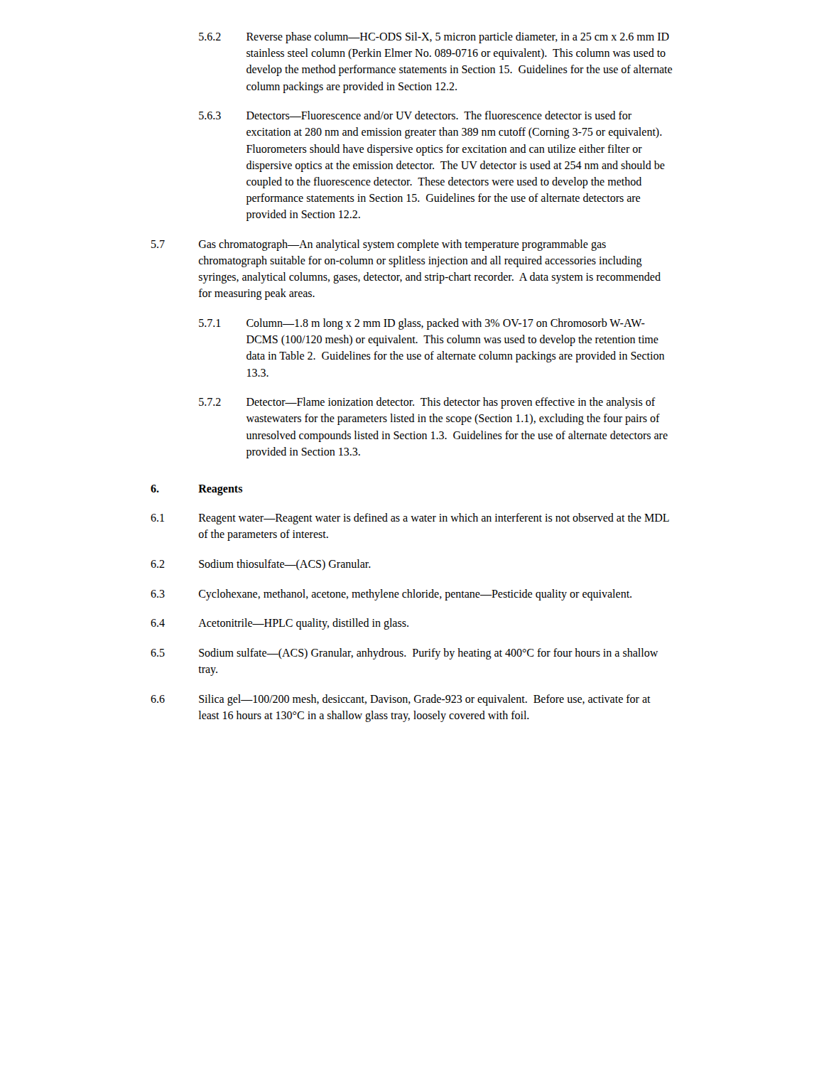5.6.2
Reverse phase column—HC-ODS Sil-X, 5 micron particle diameter, in a 25 cm x 2.6 mm ID stainless steel column (Perkin Elmer No. 089-0716 or equivalent). This column was used to develop the method performance statements in Section 15. Guidelines for the use of alternate column packings are provided in Section 12.2.
5.6.3
Detectors—Fluorescence and/or UV detectors. The fluorescence detector is used for excitation at 280 nm and emission greater than 389 nm cutoff (Corning 3-75 or equivalent). Fluorometers should have dispersive optics for excitation and can utilize either filter or dispersive optics at the emission detector. The UV detector is used at 254 nm and should be coupled to the fluorescence detector. These detectors were used to develop the method performance statements in Section 15. Guidelines for the use of alternate detectors are provided in Section 12.2.
5.7
Gas chromatograph—An analytical system complete with temperature programmable gas chromatograph suitable for on-column or splitless injection and all required accessories including syringes, analytical columns, gases, detector, and strip-chart recorder. A data system is recommended for measuring peak areas.
5.7.1
Column—1.8 m long x 2 mm ID glass, packed with 3% OV-17 on Chromosorb W-AW-DCMS (100/120 mesh) or equivalent. This column was used to develop the retention time data in Table 2. Guidelines for the use of alternate column packings are provided in Section 13.3.
5.7.2
Detector—Flame ionization detector. This detector has proven effective in the analysis of wastewaters for the parameters listed in the scope (Section 1.1), excluding the four pairs of unresolved compounds listed in Section 1.3. Guidelines for the use of alternate detectors are provided in Section 13.3.
6. Reagents
6.1
Reagent water—Reagent water is defined as a water in which an interferent is not observed at the MDL of the parameters of interest.
6.2
Sodium thiosulfate—(ACS) Granular.
6.3
Cyclohexane, methanol, acetone, methylene chloride, pentane—Pesticide quality or equivalent.
6.4
Acetonitrile—HPLC quality, distilled in glass.
6.5
Sodium sulfate—(ACS) Granular, anhydrous. Purify by heating at 400°C for four hours in a shallow tray.
6.6
Silica gel—100/200 mesh, desiccant, Davison, Grade-923 or equivalent. Before use, activate for at least 16 hours at 130°C in a shallow glass tray, loosely covered with foil.